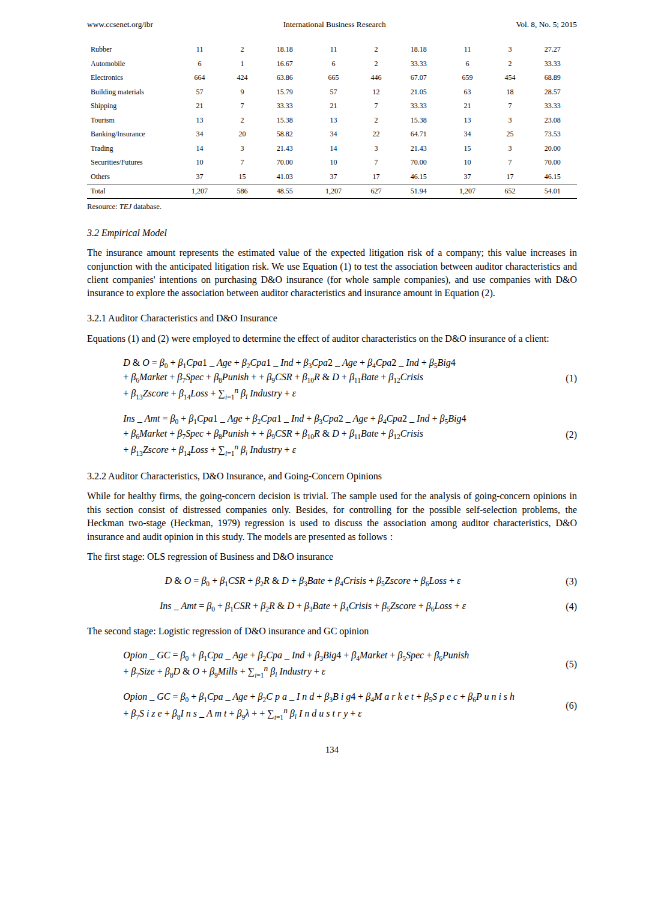www.ccsenet.org/ibr International Business Research Vol. 8, No. 5; 2015
| Rubber | 11 | 2 | 18.18 | 11 | 2 | 18.18 | 11 | 3 | 27.27 |
| Automobile | 6 | 1 | 16.67 | 6 | 2 | 33.33 | 6 | 2 | 33.33 |
| Electronics | 664 | 424 | 63.86 | 665 | 446 | 67.07 | 659 | 454 | 68.89 |
| Building materials | 57 | 9 | 15.79 | 57 | 12 | 21.05 | 63 | 18 | 28.57 |
| Shipping | 21 | 7 | 33.33 | 21 | 7 | 33.33 | 21 | 7 | 33.33 |
| Tourism | 13 | 2 | 15.38 | 13 | 2 | 15.38 | 13 | 3 | 23.08 |
| Banking/Insurance | 34 | 20 | 58.82 | 34 | 22 | 64.71 | 34 | 25 | 73.53 |
| Trading | 14 | 3 | 21.43 | 14 | 3 | 21.43 | 15 | 3 | 20.00 |
| Securities/Futures | 10 | 7 | 70.00 | 10 | 7 | 70.00 | 10 | 7 | 70.00 |
| Others | 37 | 15 | 41.03 | 37 | 17 | 46.15 | 37 | 17 | 46.15 |
| Total | 1,207 | 586 | 48.55 | 1,207 | 627 | 51.94 | 1,207 | 652 | 54.01 |
Resource: TEJ database.
3.2 Empirical Model
The insurance amount represents the estimated value of the expected litigation risk of a company; this value increases in conjunction with the anticipated litigation risk. We use Equation (1) to test the association between auditor characteristics and client companies' intentions on purchasing D&O insurance (for whole sample companies), and use companies with D&O insurance to explore the association between auditor characteristics and insurance amount in Equation (2).
3.2.1 Auditor Characteristics and D&O Insurance
Equations (1) and (2) were employed to determine the effect of auditor characteristics on the D&O insurance of a client:
D & O = β0 + β1Cpa1 _ Age + β2Cpa1 _ Ind + β3Cpa2 _ Age + β4Cpa2 _ Ind + β5Big4 + β6Market + β7Spec + β8Punish + + β9CSR + β10R & D + β11Bate + β12Crisis + β13Zscore + β14Loss + ∑i=1n βi Industry + ε
(1)
Ins _ Amt = β0 + β1Cpa1 _ Age + β2Cpa1 _ Ind + β3Cpa2 _ Age + β4Cpa2 _ Ind + β5Big4 + β6Market + β7Spec + β8Punish + + β9CSR + β10R & D + β11Bate + β12Crisis + β13Zscore + β14Loss + ∑i=1n βi Industry + ε
(2)
3.2.2 Auditor Characteristics, D&O Insurance, and Going-Concern Opinions
While for healthy firms, the going-concern decision is trivial. The sample used for the analysis of going-concern opinions in this section consist of distressed companies only. Besides, for controlling for the possible self-selection problems, the Heckman two-stage (Heckman, 1979) regression is used to discuss the association among auditor characteristics, D&O insurance and audit opinion in this study. The models are presented as follows：
The first stage: OLS regression of Business and D&O insurance
D & O = β0 + β1CSR + β2R & D + β3Bate + β4Crisis + β5Zscore + β6Loss + ε
(3)
Ins _ Amt = β0 + β1CSR + β2R & D + β3Bate + β4Crisis + β5Zscore + β6Loss + ε
(4)
The second stage: Logistic regression of D&O insurance and GC opinion
Opion _ GC = β0 + β1Cpa _ Age + β2Cpa _ Ind + β3Big4 + β4Market + β5Spec + β6Punish + β7Size + β8D & O + β9Mills + ∑i=1n βi Industry + ε
(5)
Opion _ GC = β0 + β1Cpa _ Age + β2C p a _ I n d + β3B i g4 + β4M a r k e t + β5S p e c + β6P u n i s h + β7S i z e + β8I n s _ A m t + β9λ + + ∑i=1n βi I n d u s t r y + ε
(6)
134